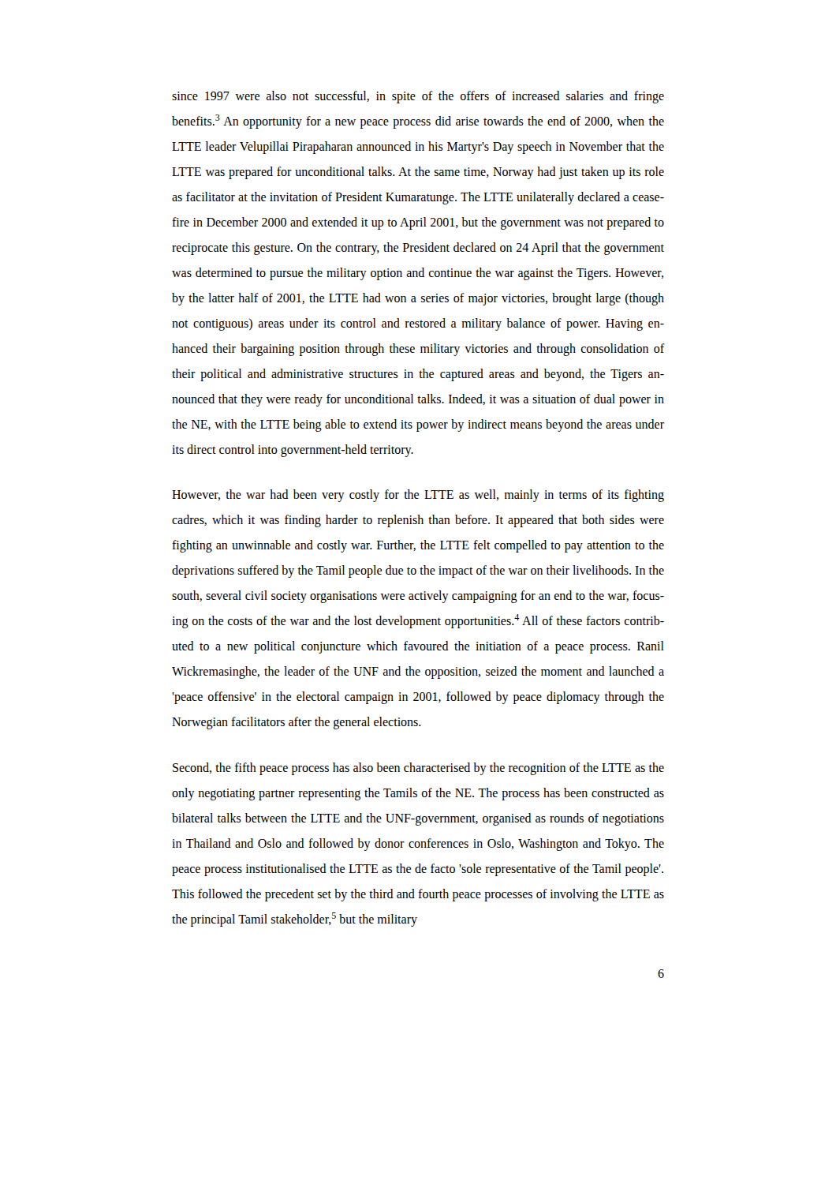since 1997 were also not successful, in spite of the offers of increased salaries and fringe benefits.3 An opportunity for a new peace process did arise towards the end of 2000, when the LTTE leader Velupillai Pirapaharan announced in his Martyr's Day speech in November that the LTTE was prepared for unconditional talks. At the same time, Norway had just taken up its role as facilitator at the invitation of President Kumaratunge. The LTTE unilaterally declared a ceasefire in December 2000 and extended it up to April 2001, but the government was not prepared to reciprocate this gesture. On the contrary, the President declared on 24 April that the government was determined to pursue the military option and continue the war against the Tigers. However, by the latter half of 2001, the LTTE had won a series of major victories, brought large (though not contiguous) areas under its control and restored a military balance of power. Having enhanced their bargaining position through these military victories and through consolidation of their political and administrative structures in the captured areas and beyond, the Tigers announced that they were ready for unconditional talks. Indeed, it was a situation of dual power in the NE, with the LTTE being able to extend its power by indirect means beyond the areas under its direct control into government-held territory.
However, the war had been very costly for the LTTE as well, mainly in terms of its fighting cadres, which it was finding harder to replenish than before. It appeared that both sides were fighting an unwinnable and costly war. Further, the LTTE felt compelled to pay attention to the deprivations suffered by the Tamil people due to the impact of the war on their livelihoods. In the south, several civil society organisations were actively campaigning for an end to the war, focusing on the costs of the war and the lost development opportunities.4 All of these factors contributed to a new political conjuncture which favoured the initiation of a peace process. Ranil Wickremasinghe, the leader of the UNF and the opposition, seized the moment and launched a 'peace offensive' in the electoral campaign in 2001, followed by peace diplomacy through the Norwegian facilitators after the general elections.
Second, the fifth peace process has also been characterised by the recognition of the LTTE as the only negotiating partner representing the Tamils of the NE. The process has been constructed as bilateral talks between the LTTE and the UNF-government, organised as rounds of negotiations in Thailand and Oslo and followed by donor conferences in Oslo, Washington and Tokyo. The peace process institutionalised the LTTE as the de facto 'sole representative of the Tamil people'. This followed the precedent set by the third and fourth peace processes of involving the LTTE as the principal Tamil stakeholder,5 but the military
6